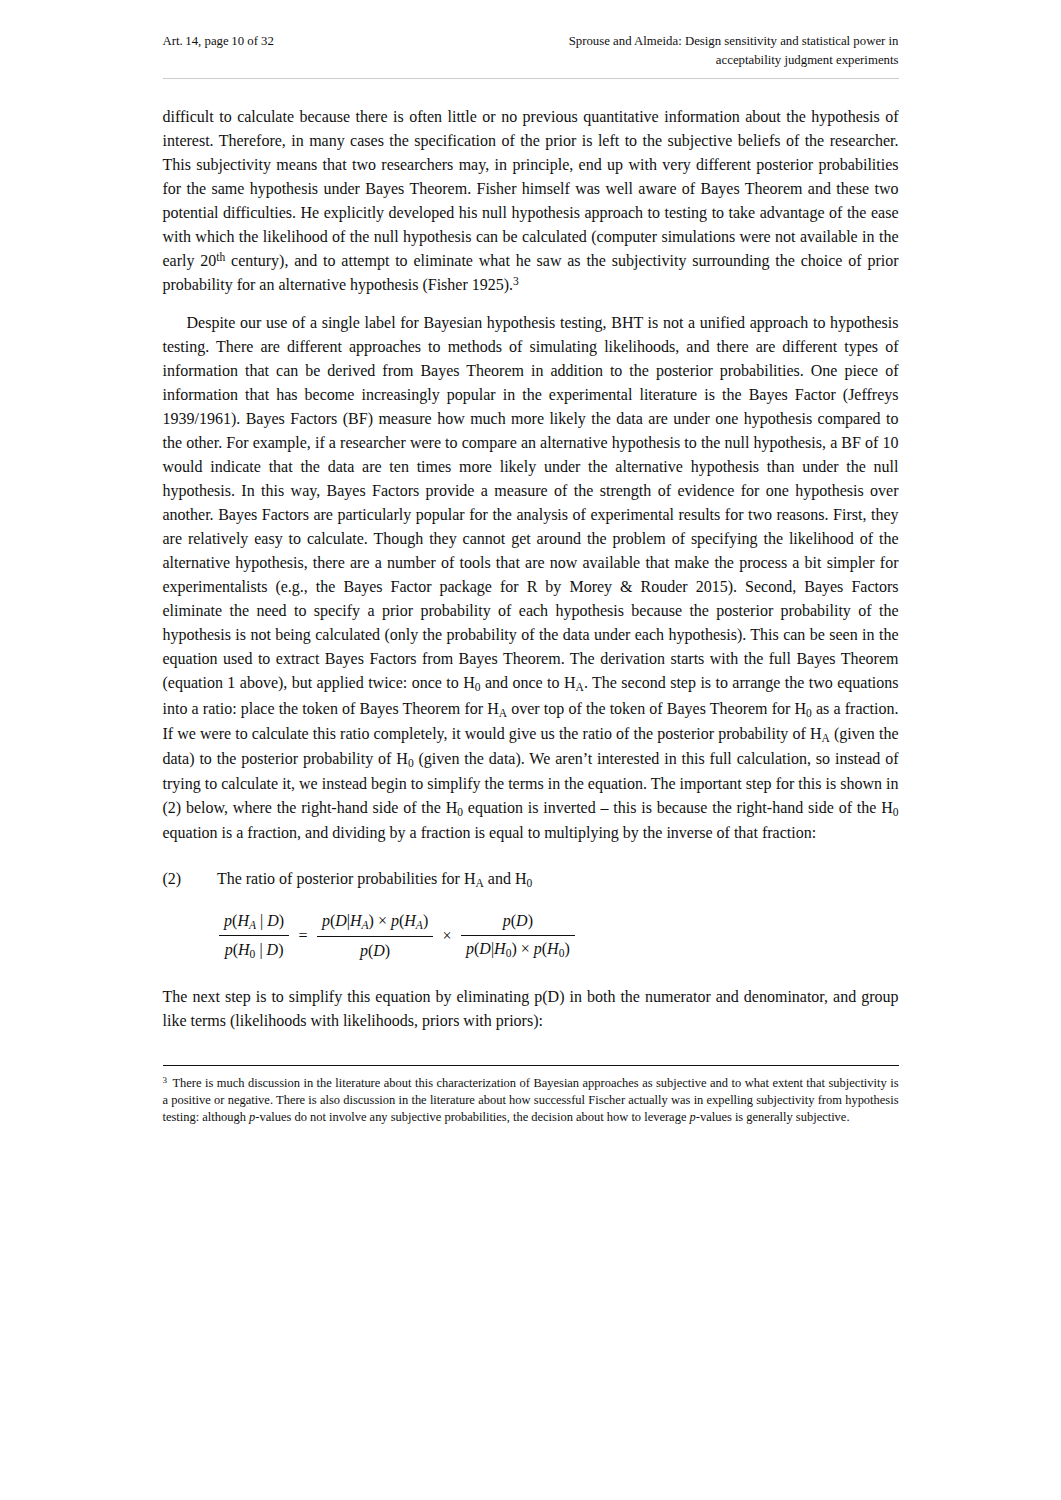Art. 14, page 10 of 32
Sprouse and Almeida: Design sensitivity and statistical power in
acceptability judgment experiments
difficult to calculate because there is often little or no previous quantitative information about the hypothesis of interest. Therefore, in many cases the specification of the prior is left to the subjective beliefs of the researcher. This subjectivity means that two researchers may, in principle, end up with very different posterior probabilities for the same hypothesis under Bayes Theorem. Fisher himself was well aware of Bayes Theorem and these two potential difficulties. He explicitly developed his null hypothesis approach to testing to take advantage of the ease with which the likelihood of the null hypothesis can be calculated (computer simulations were not available in the early 20th century), and to attempt to eliminate what he saw as the subjectivity surrounding the choice of prior probability for an alternative hypothesis (Fisher 1925).3
Despite our use of a single label for Bayesian hypothesis testing, BHT is not a unified approach to hypothesis testing. There are different approaches to methods of simulating likelihoods, and there are different types of information that can be derived from Bayes Theorem in addition to the posterior probabilities. One piece of information that has become increasingly popular in the experimental literature is the Bayes Factor (Jeffreys 1939/1961). Bayes Factors (BF) measure how much more likely the data are under one hypothesis compared to the other. For example, if a researcher were to compare an alternative hypothesis to the null hypothesis, a BF of 10 would indicate that the data are ten times more likely under the alternative hypothesis than under the null hypothesis. In this way, Bayes Factors provide a measure of the strength of evidence for one hypothesis over another. Bayes Factors are particularly popular for the analysis of experimental results for two reasons. First, they are relatively easy to calculate. Though they cannot get around the problem of specifying the likelihood of the alternative hypothesis, there are a number of tools that are now available that make the process a bit simpler for experimentalists (e.g., the Bayes Factor package for R by Morey & Rouder 2015). Second, Bayes Factors eliminate the need to specify a prior probability of each hypothesis because the posterior probability of the hypothesis is not being calculated (only the probability of the data under each hypothesis). This can be seen in the equation used to extract Bayes Factors from Bayes Theorem. The derivation starts with the full Bayes Theorem (equation 1 above), but applied twice: once to H0 and once to HA. The second step is to arrange the two equations into a ratio: place the token of Bayes Theorem for HA over top of the token of Bayes Theorem for H0 as a fraction. If we were to calculate this ratio completely, it would give us the ratio of the posterior probability of HA (given the data) to the posterior probability of H0 (given the data). We aren’t interested in this full calculation, so instead of trying to calculate it, we instead begin to simplify the terms in the equation. The important step for this is shown in (2) below, where the right-hand side of the H0 equation is inverted – this is because the right-hand side of the H0 equation is a fraction, and dividing by a fraction is equal to multiplying by the inverse of that fraction:
(2) The ratio of posterior probabilities for HA and H0
p(HA | D) p(H0 | D) = p(D|HA) × p(HA) p(D) × p(D) p(D|H0) × p(H0)
The next step is to simplify this equation by eliminating p(D) in both the numerator and denominator, and group like terms (likelihoods with likelihoods, priors with priors):
3 There is much discussion in the literature about this characterization of Bayesian approaches as subjective and to what extent that subjectivity is a positive or negative. There is also discussion in the literature about how successful Fischer actually was in expelling subjectivity from hypothesis testing: although p-values do not involve any subjective probabilities, the decision about how to leverage p-values is generally subjective.